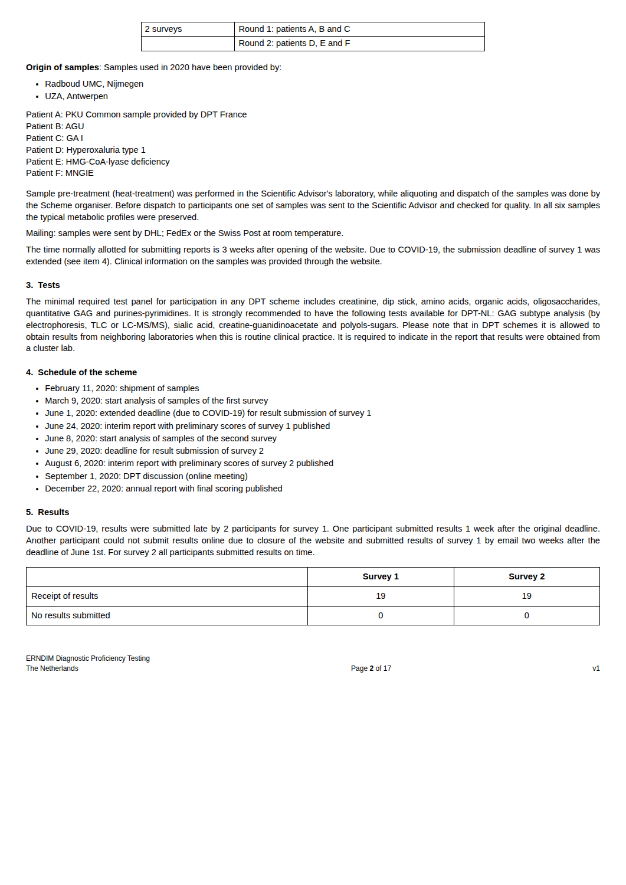| 2 surveys | Round 1: patients A, B and C |
| | Round 2: patients D, E and F |
Origin of samples: Samples used in 2020 have been provided by:
Radboud UMC, Nijmegen
UZA, Antwerpen
Patient A: PKU Common sample provided by DPT France
Patient B: AGU
Patient C: GA I
Patient D: Hyperoxaluria type 1
Patient E: HMG-CoA-lyase deficiency
Patient F: MNGIE
Sample pre-treatment (heat-treatment) was performed in the Scientific Advisor's laboratory, while aliquoting and dispatch of the samples was done by the Scheme organiser. Before dispatch to participants one set of samples was sent to the Scientific Advisor and checked for quality. In all six samples the typical metabolic profiles were preserved.
Mailing: samples were sent by DHL; FedEx or the Swiss Post at room temperature.
The time normally allotted for submitting reports is 3 weeks after opening of the website. Due to COVID-19, the submission deadline of survey 1 was extended (see item 4). Clinical information on the samples was provided through the website.
3. Tests
The minimal required test panel for participation in any DPT scheme includes creatinine, dip stick, amino acids, organic acids, oligosaccharides, quantitative GAG and purines-pyrimidines. It is strongly recommended to have the following tests available for DPT-NL: GAG subtype analysis (by electrophoresis, TLC or LC-MS/MS), sialic acid, creatine-guanidinoacetate and polyols-sugars. Please note that in DPT schemes it is allowed to obtain results from neighboring laboratories when this is routine clinical practice. It is required to indicate in the report that results were obtained from a cluster lab.
4. Schedule of the scheme
February 11, 2020: shipment of samples
March 9, 2020: start analysis of samples of the first survey
June 1, 2020: extended deadline (due to COVID-19) for result submission of survey 1
June 24, 2020: interim report with preliminary scores of survey 1 published
June 8, 2020: start analysis of samples of the second survey
June 29, 2020: deadline for result submission of survey 2
August 6, 2020: interim report with preliminary scores of survey 2 published
September 1, 2020: DPT discussion (online meeting)
December 22, 2020: annual report with final scoring published
5. Results
Due to COVID-19, results were submitted late by 2 participants for survey 1. One participant submitted results 1 week after the original deadline. Another participant could not submit results online due to closure of the website and submitted results of survey 1 by email two weeks after the deadline of June 1st. For survey 2 all participants submitted results on time.
| | Survey 1 | Survey 2 |
| --- | --- | --- |
| Receipt of results | 19 | 19 |
| No results submitted | 0 | 0 |
ERNDIM Diagnostic Proficiency Testing
The Netherlands
Page 2 of 17
v1